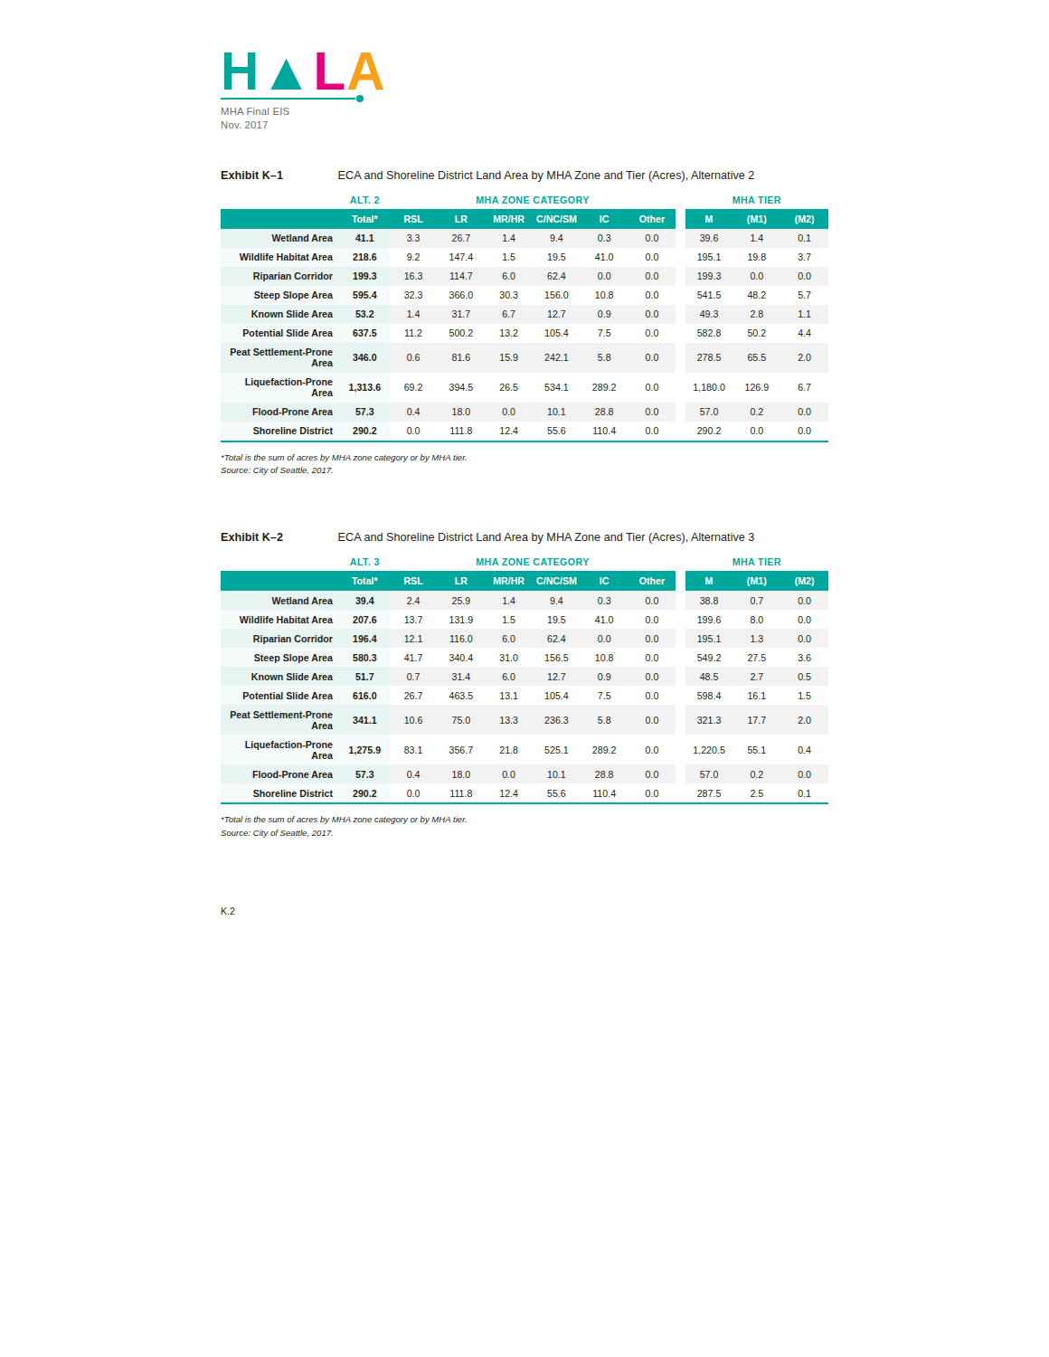H▲LA
MHA Final EIS
Nov. 2017
Exhibit K–1 ECA and Shoreline District Land Area by MHA Zone and Tier (Acres), Alternative 2
| | ALT. 2 | MHA ZONE CATEGORY | | MHA TIER |
| --- | --- | --- | --- | --- |
| | Total* | RSL | LR | MR/HR | C/NC/SM | IC | Other | | M | (M1) | (M2) |
| Wetland Area | 41.1 | 3.3 | 26.7 | 1.4 | 9.4 | 0.3 | 0.0 | | 39.6 | 1.4 | 0.1 |
| Wildlife Habitat Area | 218.6 | 9.2 | 147.4 | 1.5 | 19.5 | 41.0 | 0.0 | | 195.1 | 19.8 | 3.7 |
| Riparian Corridor | 199.3 | 16.3 | 114.7 | 6.0 | 62.4 | 0.0 | 0.0 | | 199.3 | 0.0 | 0.0 |
| Steep Slope Area | 595.4 | 32.3 | 366.0 | 30.3 | 156.0 | 10.8 | 0.0 | | 541.5 | 48.2 | 5.7 |
| Known Slide Area | 53.2 | 1.4 | 31.7 | 6.7 | 12.7 | 0.9 | 0.0 | | 49.3 | 2.8 | 1.1 |
| Potential Slide Area | 637.5 | 11.2 | 500.2 | 13.2 | 105.4 | 7.5 | 0.0 | | 582.8 | 50.2 | 4.4 |
| Peat Settlement-Prone Area | 346.0 | 0.6 | 81.6 | 15.9 | 242.1 | 5.8 | 0.0 | | 278.5 | 65.5 | 2.0 |
| Liquefaction-Prone Area | 1,313.6 | 69.2 | 394.5 | 26.5 | 534.1 | 289.2 | 0.0 | | 1,180.0 | 126.9 | 6.7 |
| Flood-Prone Area | 57.3 | 0.4 | 18.0 | 0.0 | 10.1 | 28.8 | 0.0 | | 57.0 | 0.2 | 0.0 |
| Shoreline District | 290.2 | 0.0 | 111.8 | 12.4 | 55.6 | 110.4 | 0.0 | | 290.2 | 0.0 | 0.0 |
*Total is the sum of acres by MHA zone category or by MHA tier.
Source: City of Seattle, 2017.
Exhibit K–2 ECA and Shoreline District Land Area by MHA Zone and Tier (Acres), Alternative 3
| | ALT. 3 | MHA ZONE CATEGORY | | MHA TIER |
| --- | --- | --- | --- | --- |
| | Total* | RSL | LR | MR/HR | C/NC/SM | IC | Other | | M | (M1) | (M2) |
| Wetland Area | 39.4 | 2.4 | 25.9 | 1.4 | 9.4 | 0.3 | 0.0 | | 38.8 | 0.7 | 0.0 |
| Wildlife Habitat Area | 207.6 | 13.7 | 131.9 | 1.5 | 19.5 | 41.0 | 0.0 | | 199.6 | 8.0 | 0.0 |
| Riparian Corridor | 196.4 | 12.1 | 116.0 | 6.0 | 62.4 | 0.0 | 0.0 | | 195.1 | 1.3 | 0.0 |
| Steep Slope Area | 580.3 | 41.7 | 340.4 | 31.0 | 156.5 | 10.8 | 0.0 | | 549.2 | 27.5 | 3.6 |
| Known Slide Area | 51.7 | 0.7 | 31.4 | 6.0 | 12.7 | 0.9 | 0.0 | | 48.5 | 2.7 | 0.5 |
| Potential Slide Area | 616.0 | 26.7 | 463.5 | 13.1 | 105.4 | 7.5 | 0.0 | | 598.4 | 16.1 | 1.5 |
| Peat Settlement-Prone Area | 341.1 | 10.6 | 75.0 | 13.3 | 236.3 | 5.8 | 0.0 | | 321.3 | 17.7 | 2.0 |
| Liquefaction-Prone Area | 1,275.9 | 83.1 | 356.7 | 21.8 | 525.1 | 289.2 | 0.0 | | 1,220.5 | 55.1 | 0.4 |
| Flood-Prone Area | 57.3 | 0.4 | 18.0 | 0.0 | 10.1 | 28.8 | 0.0 | | 57.0 | 0.2 | 0.0 |
| Shoreline District | 290.2 | 0.0 | 111.8 | 12.4 | 55.6 | 110.4 | 0.0 | | 287.5 | 2.5 | 0.1 |
*Total is the sum of acres by MHA zone category or by MHA tier.
Source: City of Seattle, 2017.
K.2